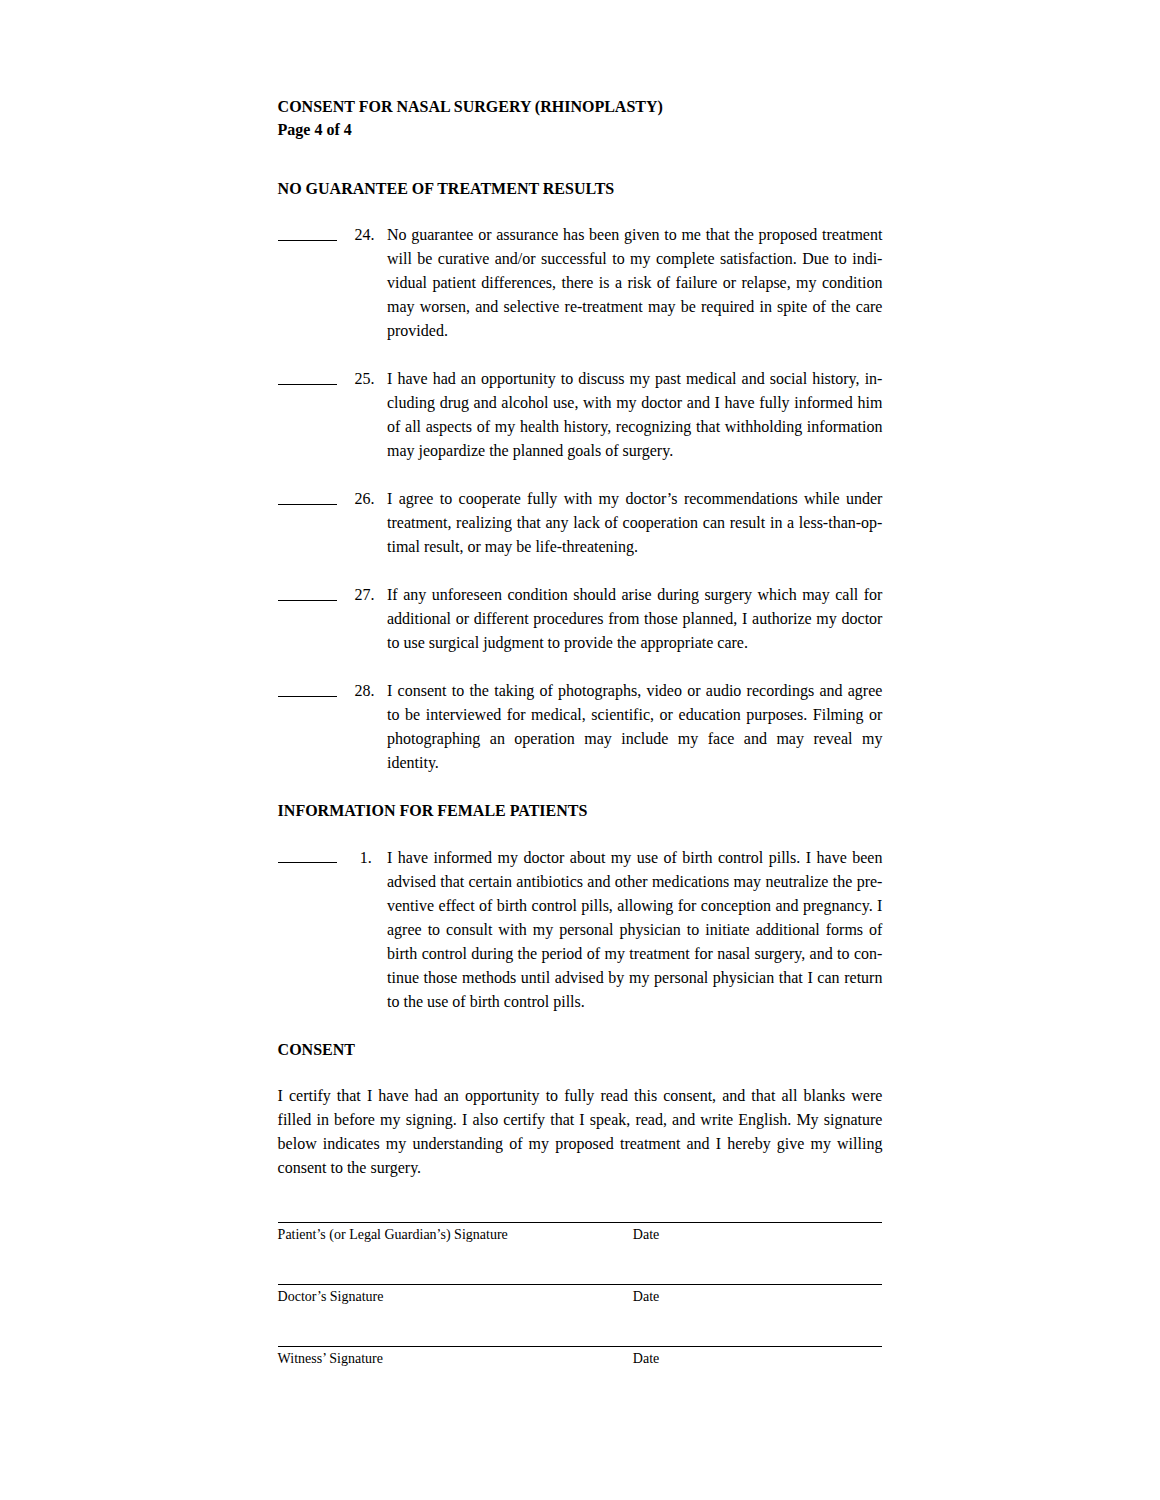Consent for Nasal Surgery (Rhinoplasty)
Page 4 of 4
No Guarantee of Treatment Results
24. No guarantee or assurance has been given to me that the proposed treatment will be curative and/or successful to my complete satisfaction. Due to individual patient differences, there is a risk of failure or relapse, my condition may worsen, and selective re-treatment may be required in spite of the care provided.
25. I have had an opportunity to discuss my past medical and social history, including drug and alcohol use, with my doctor and I have fully informed him of all aspects of my health history, recognizing that withholding information may jeopardize the planned goals of surgery.
26. I agree to cooperate fully with my doctor’s recommendations while under treatment, realizing that any lack of cooperation can result in a less-than-optimal result, or may be life-threatening.
27. If any unforeseen condition should arise during surgery which may call for additional or different procedures from those planned, I authorize my doctor to use surgical judgment to provide the appropriate care.
28. I consent to the taking of photographs, video or audio recordings and agree to be interviewed for medical, scientific, or education purposes. Filming or photographing an operation may include my face and may reveal my identity.
Information for Female Patients
1. I have informed my doctor about my use of birth control pills. I have been advised that certain antibiotics and other medications may neutralize the preventive effect of birth control pills, allowing for conception and pregnancy. I agree to consult with my personal physician to initiate additional forms of birth control during the period of my treatment for nasal surgery, and to continue those methods until advised by my personal physician that I can return to the use of birth control pills.
Consent
I certify that I have had an opportunity to fully read this consent, and that all blanks were filled in before my signing. I also certify that I speak, read, and write English. My signature below indicates my understanding of my proposed treatment and I hereby give my willing consent to the surgery.
Patient’s (or Legal Guardian’s) Signature Date
Doctor’s Signature Date
Witness’ Signature Date